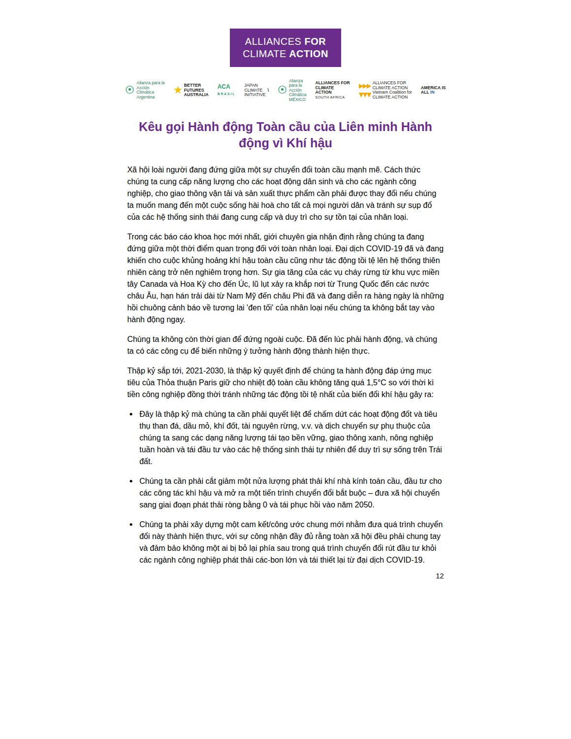ALLIANCES FOR
CLIMATE ACTION
⦿Alianza para la
Acción
Climática
Argentina
★BETTER
FUTURES
AUSTRALIA
ACA
BRASIL
JAPAN
CLIMATE
INITIATIVE\
⦿Alianza
para la
Acción
Climática
MÉXICO
ALLIANCES FOR
CLIMATE
ACTION
SOUTH AFRICA
▸▸▸
▾▾▾ALLIANCES FOR
CLIMATE ACTION
Vietnam Coalition for
CLIMATE ACTION
AMERICA IS
ALL IN
Kêu gọi Hành động Toàn cầu của Liên minh Hành động vì Khí hậu
Xã hội loài người đang đứng giữa một sự chuyển đổi toàn cầu mạnh mẽ. Cách thức chúng ta cung cấp năng lượng cho các hoạt động dân sinh và cho các ngành công nghiệp, cho giao thông vận tải và sản xuất thực phẩm cần phải được thay đổi nếu chúng ta muốn mang đến một cuộc sống hài hoà cho tất cả mọi người dân và tránh sự sụp đổ của các hệ thống sinh thái đang cung cấp và duy trì cho sự tồn tại của nhân loại.
Trong các báo cáo khoa học mới nhất, giới chuyên gia nhận định rằng chúng ta đang đứng giữa một thời điểm quan trọng đối với toàn nhân loại. Đại dịch COVID-19 đã và đang khiến cho cuộc khủng hoảng khí hậu toàn cầu cũng như tác động tồi tệ lên hệ thống thiên nhiên càng trở nên nghiêm trọng hơn. Sự gia tăng của các vụ cháy rừng từ khu vực miền tây Canada và Hoa Kỳ cho đến Úc, lũ lụt xảy ra khắp nơi từ Trung Quốc đến các nước châu Âu, hạn hán trải dài từ Nam Mỹ đến châu Phi đã và đang diễn ra hàng ngày là những hồi chuông cảnh báo về tương lai 'đen tối' của nhân loại nếu chúng ta không bắt tay vào hành động ngay.
Chúng ta không còn thời gian để đứng ngoài cuộc. Đã đến lúc phải hành động, và chúng ta có các công cụ để biến những ý tưởng hành động thành hiện thực.
Thập kỷ sắp tới, 2021-2030, là thập kỷ quyết định để chúng ta hành động đáp ứng mục tiêu của Thỏa thuận Paris giữ cho nhiệt độ toàn cầu không tăng quá 1,5°C so với thời kì tiền công nghiệp đồng thời tránh những tác động tồi tệ nhất của biến đổi khí hậu gây ra:
Đây là thập kỷ mà chúng ta cần phải quyết liệt để chấm dứt các hoạt động đốt và tiêu thụ than đá, dầu mỏ, khí đốt, tài nguyên rừng, v.v. và dịch chuyển sự phụ thuộc của chúng ta sang các dạng năng lượng tái tạo bền vững, giao thông xanh, nông nghiệp tuần hoàn và tái đầu tư vào các hệ thống sinh thái tự nhiên để duy trì sự sống trên Trái đất.
Chúng ta cần phải cắt giảm một nửa lượng phát thải khí nhà kính toàn cầu, đầu tư cho các công tác khí hậu và mở ra một tiến trình chuyển đổi bắt buộc – đưa xã hội chuyển sang giai đoạn phát thải ròng bằng 0 và tái phục hồi vào năm 2050.
Chúng ta phải xây dựng một cam kết/công ước chung mới nhằm đưa quá trình chuyển đổi này thành hiện thực, với sự công nhận đầy đủ rằng toàn xã hội đều phải chung tay và đảm bảo không một ai bị bỏ lại phía sau trong quá trình chuyển đổi rút đầu tư khỏi các ngành công nghiệp phát thải các-bon lớn và tái thiết lại từ đại dịch COVID-19.
12